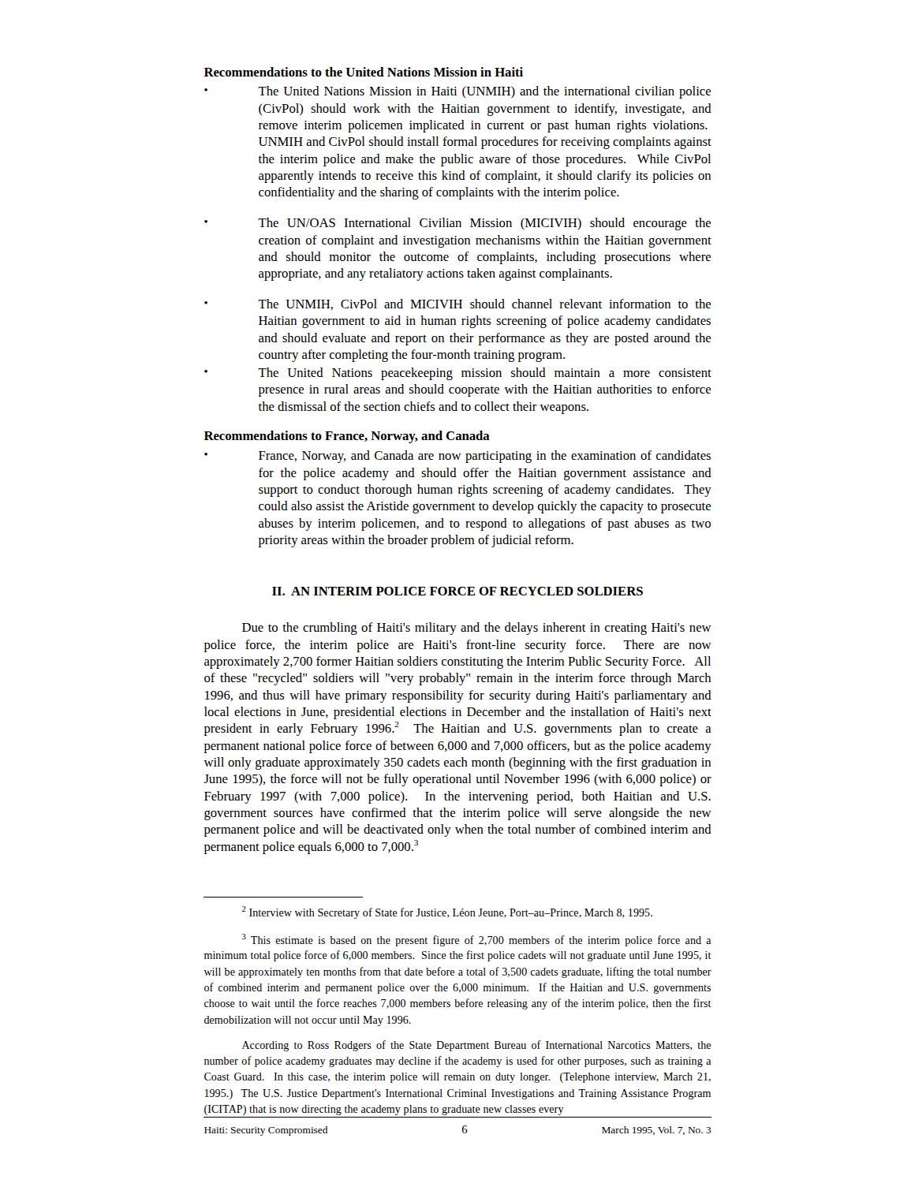Recommendations to the United Nations Mission in Haiti
The United Nations Mission in Haiti (UNMIH) and the international civilian police (CivPol) should work with the Haitian government to identify, investigate, and remove interim policemen implicated in current or past human rights violations. UNMIH and CivPol should install formal procedures for receiving complaints against the interim police and make the public aware of those procedures. While CivPol apparently intends to receive this kind of complaint, it should clarify its policies on confidentiality and the sharing of complaints with the interim police.
The UN/OAS International Civilian Mission (MICIVIH) should encourage the creation of complaint and investigation mechanisms within the Haitian government and should monitor the outcome of complaints, including prosecutions where appropriate, and any retaliatory actions taken against complainants.
The UNMIH, CivPol and MICIVIH should channel relevant information to the Haitian government to aid in human rights screening of police academy candidates and should evaluate and report on their performance as they are posted around the country after completing the four-month training program.
The United Nations peacekeeping mission should maintain a more consistent presence in rural areas and should cooperate with the Haitian authorities to enforce the dismissal of the section chiefs and to collect their weapons.
Recommendations to France, Norway, and Canada
France, Norway, and Canada are now participating in the examination of candidates for the police academy and should offer the Haitian government assistance and support to conduct thorough human rights screening of academy candidates. They could also assist the Aristide government to develop quickly the capacity to prosecute abuses by interim policemen, and to respond to allegations of past abuses as two priority areas within the broader problem of judicial reform.
II. AN INTERIM POLICE FORCE OF RECYCLED SOLDIERS
Due to the crumbling of Haiti's military and the delays inherent in creating Haiti's new police force, the interim police are Haiti's front-line security force. There are now approximately 2,700 former Haitian soldiers constituting the Interim Public Security Force. All of these "recycled" soldiers will "very probably" remain in the interim force through March 1996, and thus will have primary responsibility for security during Haiti's parliamentary and local elections in June, presidential elections in December and the installation of Haiti's next president in early February 1996.2 The Haitian and U.S. governments plan to create a permanent national police force of between 6,000 and 7,000 officers, but as the police academy will only graduate approximately 350 cadets each month (beginning with the first graduation in June 1995), the force will not be fully operational until November 1996 (with 6,000 police) or February 1997 (with 7,000 police). In the intervening period, both Haitian and U.S. government sources have confirmed that the interim police will serve alongside the new permanent police and will be deactivated only when the total number of combined interim and permanent police equals 6,000 to 7,000.3
2 Interview with Secretary of State for Justice, Léon Jeune, Port–au–Prince, March 8, 1995.
3 This estimate is based on the present figure of 2,700 members of the interim police force and a minimum total police force of 6,000 members. Since the first police cadets will not graduate until June 1995, it will be approximately ten months from that date before a total of 3,500 cadets graduate, lifting the total number of combined interim and permanent police over the 6,000 minimum. If the Haitian and U.S. governments choose to wait until the force reaches 7,000 members before releasing any of the interim police, then the first demobilization will not occur until May 1996.
According to Ross Rodgers of the State Department Bureau of International Narcotics Matters, the number of police academy graduates may decline if the academy is used for other purposes, such as training a Coast Guard. In this case, the interim police will remain on duty longer. (Telephone interview, March 21, 1995.) The U.S. Justice Department's International Criminal Investigations and Training Assistance Program (ICITAP) that is now directing the academy plans to graduate new classes every
Haiti: Security Compromised
6
March 1995, Vol. 7, No. 3